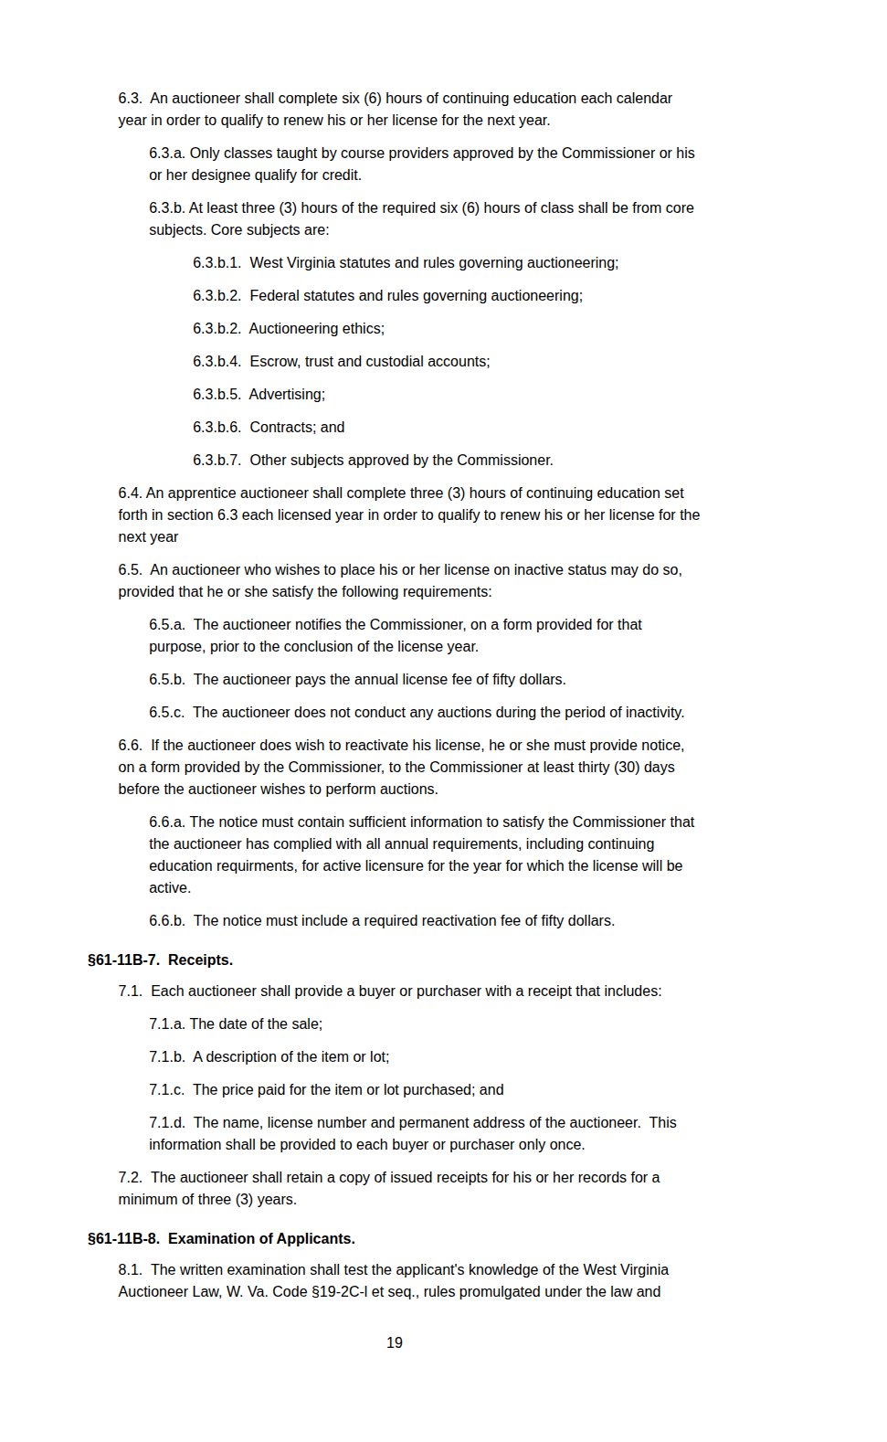6.3. An auctioneer shall complete six (6) hours of continuing education each calendar year in order to qualify to renew his or her license for the next year.
6.3.a. Only classes taught by course providers approved by the Commissioner or his or her designee qualify for credit.
6.3.b. At least three (3) hours of the required six (6) hours of class shall be from core subjects. Core subjects are:
6.3.b.1. West Virginia statutes and rules governing auctioneering;
6.3.b.2. Federal statutes and rules governing auctioneering;
6.3.b.2. Auctioneering ethics;
6.3.b.4. Escrow, trust and custodial accounts;
6.3.b.5. Advertising;
6.3.b.6. Contracts; and
6.3.b.7. Other subjects approved by the Commissioner.
6.4. An apprentice auctioneer shall complete three (3) hours of continuing education set forth in section 6.3 each licensed year in order to qualify to renew his or her license for the next year
6.5. An auctioneer who wishes to place his or her license on inactive status may do so, provided that he or she satisfy the following requirements:
6.5.a. The auctioneer notifies the Commissioner, on a form provided for that purpose, prior to the conclusion of the license year.
6.5.b. The auctioneer pays the annual license fee of fifty dollars.
6.5.c. The auctioneer does not conduct any auctions during the period of inactivity.
6.6. If the auctioneer does wish to reactivate his license, he or she must provide notice, on a form provided by the Commissioner, to the Commissioner at least thirty (30) days before the auctioneer wishes to perform auctions.
6.6.a. The notice must contain sufficient information to satisfy the Commissioner that the auctioneer has complied with all annual requirements, including continuing education requirments, for active licensure for the year for which the license will be active.
6.6.b. The notice must include a required reactivation fee of fifty dollars.
§61-11B-7. Receipts.
7.1. Each auctioneer shall provide a buyer or purchaser with a receipt that includes:
7.1.a. The date of the sale;
7.1.b. A description of the item or lot;
7.1.c. The price paid for the item or lot purchased; and
7.1.d. The name, license number and permanent address of the auctioneer. This information shall be provided to each buyer or purchaser only once.
7.2. The auctioneer shall retain a copy of issued receipts for his or her records for a minimum of three (3) years.
§61-11B-8. Examination of Applicants.
8.1. The written examination shall test the applicant's knowledge of the West Virginia Auctioneer Law, W. Va. Code §19-2C-l et seq., rules promulgated under the law and
19